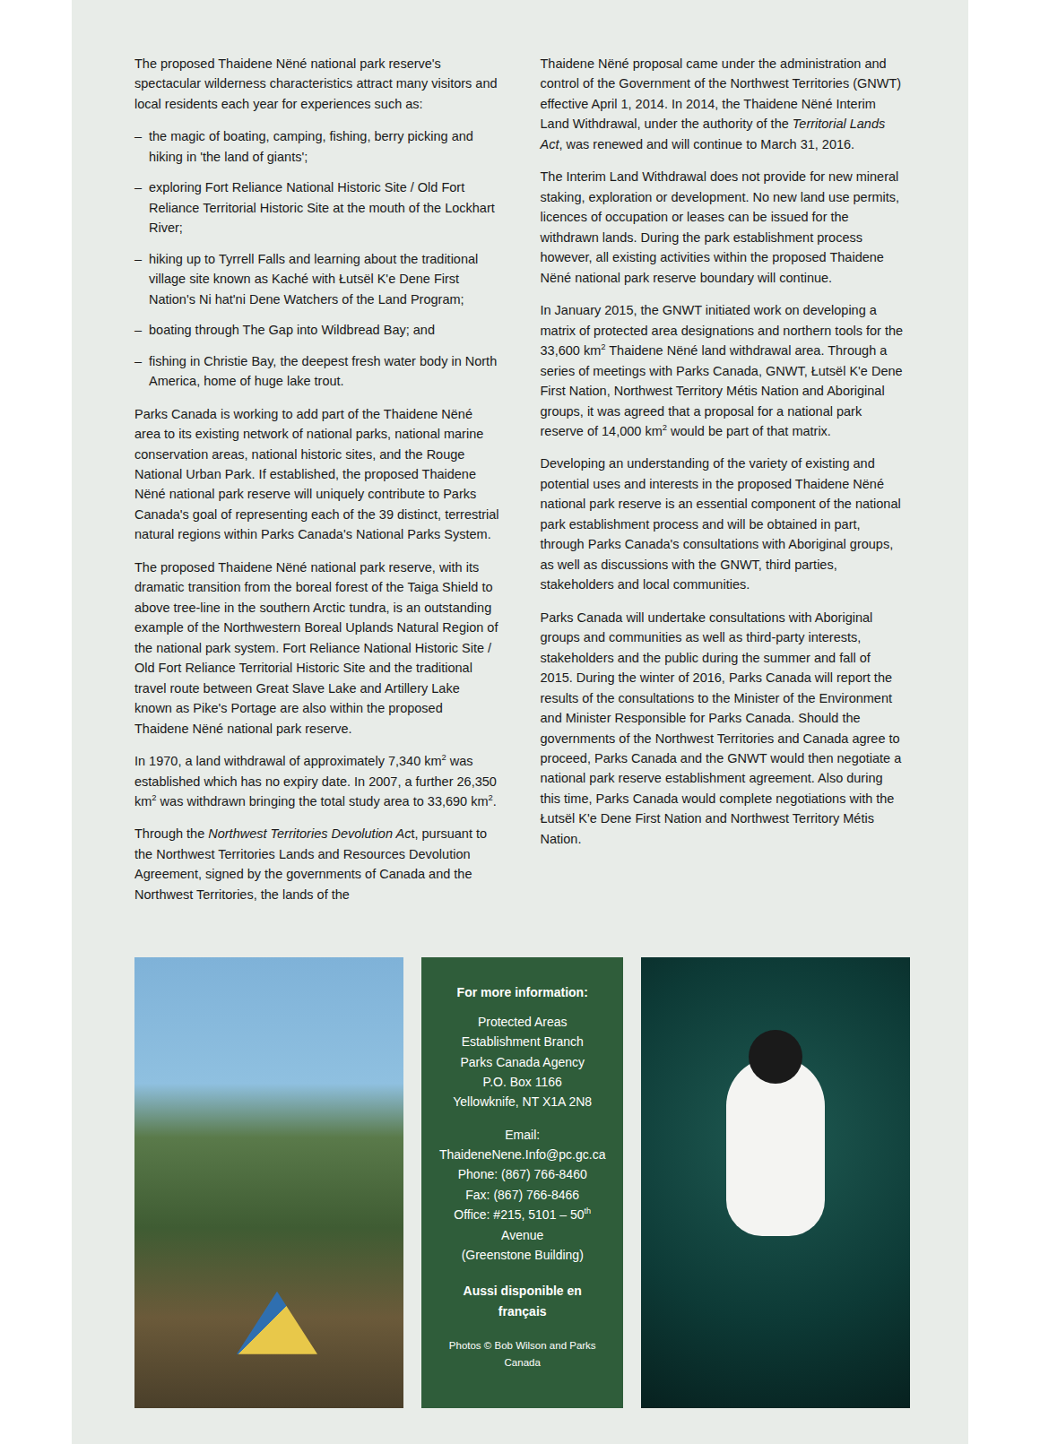The proposed Thaidene Nëné national park reserve's spectacular wilderness characteristics attract many visitors and local residents each year for experiences such as:
the magic of boating, camping, fishing, berry picking and hiking in 'the land of giants';
exploring Fort Reliance National Historic Site / Old Fort Reliance Territorial Historic Site at the mouth of the Lockhart River;
hiking up to Tyrrell Falls and learning about the traditional village site known as Kaché with Łutsël K'e Dene First Nation's Ni hat'ni Dene Watchers of the Land Program;
boating through The Gap into Wildbread Bay; and
fishing in Christie Bay, the deepest fresh water body in North America, home of huge lake trout.
Parks Canada is working to add part of the Thaidene Nëné area to its existing network of national parks, national marine conservation areas, national historic sites, and the Rouge National Urban Park. If established, the proposed Thaidene Nëné national park reserve will uniquely contribute to Parks Canada's goal of representing each of the 39 distinct, terrestrial natural regions within Parks Canada's National Parks System.
The proposed Thaidene Nëné national park reserve, with its dramatic transition from the boreal forest of the Taiga Shield to above tree-line in the southern Arctic tundra, is an outstanding example of the Northwestern Boreal Uplands Natural Region of the national park system. Fort Reliance National Historic Site / Old Fort Reliance Territorial Historic Site and the traditional travel route between Great Slave Lake and Artillery Lake known as Pike's Portage are also within the proposed Thaidene Nëné national park reserve.
In 1970, a land withdrawal of approximately 7,340 km2 was established which has no expiry date. In 2007, a further 26,350 km2 was withdrawn bringing the total study area to 33,690 km2.
Through the Northwest Territories Devolution Act, pursuant to the Northwest Territories Lands and Resources Devolution Agreement, signed by the governments of Canada and the Northwest Territories, the lands of the
Thaidene Nëné proposal came under the administration and control of the Government of the Northwest Territories (GNWT) effective April 1, 2014. In 2014, the Thaidene Nëné Interim Land Withdrawal, under the authority of the Territorial Lands Act, was renewed and will continue to March 31, 2016.
The Interim Land Withdrawal does not provide for new mineral staking, exploration or development. No new land use permits, licences of occupation or leases can be issued for the withdrawn lands. During the park establishment process however, all existing activities within the proposed Thaidene Nëné national park reserve boundary will continue.
In January 2015, the GNWT initiated work on developing a matrix of protected area designations and northern tools for the 33,600 km2 Thaidene Nëné land withdrawal area. Through a series of meetings with Parks Canada, GNWT, Łutsël K'e Dene First Nation, Northwest Territory Métis Nation and Aboriginal groups, it was agreed that a proposal for a national park reserve of 14,000 km2 would be part of that matrix.
Developing an understanding of the variety of existing and potential uses and interests in the proposed Thaidene Nëné national park reserve is an essential component of the national park establishment process and will be obtained in part, through Parks Canada's consultations with Aboriginal groups, as well as discussions with the GNWT, third parties, stakeholders and local communities.
Parks Canada will undertake consultations with Aboriginal groups and communities as well as third-party interests, stakeholders and the public during the summer and fall of 2015. During the winter of 2016, Parks Canada will report the results of the consultations to the Minister of the Environment and Minister Responsible for Parks Canada. Should the governments of the Northwest Territories and Canada agree to proceed, Parks Canada and the GNWT would then negotiate a national park reserve establishment agreement. Also during this time, Parks Canada would complete negotiations with the Łutsël K'e Dene First Nation and Northwest Territory Métis Nation.
For more information:
Protected Areas Establishment Branch
Parks Canada Agency
P.O. Box 1166
Yellowknife, NT X1A 2N8
Email: ThaideneNene.Info@pc.gc.ca
Phone: (867) 766-8460
Fax: (867) 766-8466
Office: #215, 5101 – 50th Avenue
(Greenstone Building)
Aussi disponible en français
Photos © Bob Wilson and Parks Canada